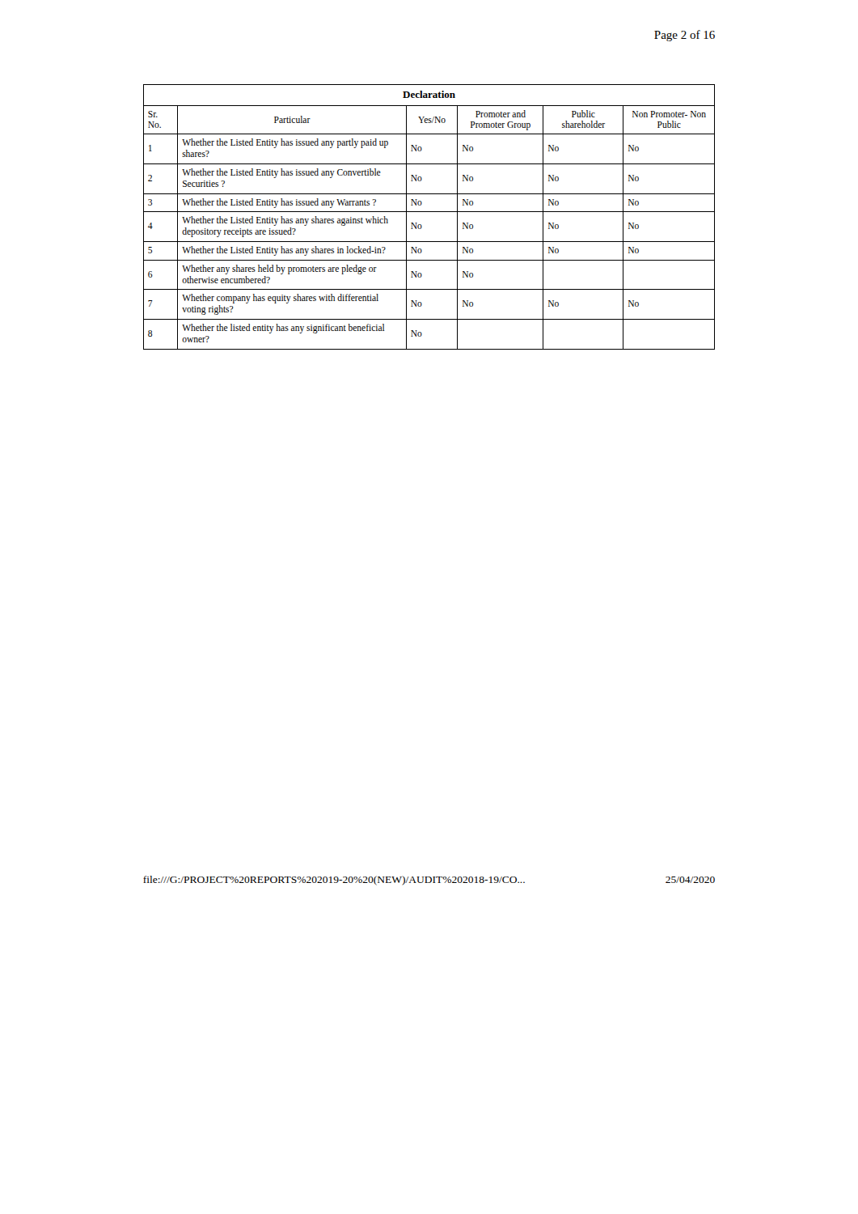Page 2 of 16
Declaration
| Sr. No. | Particular | Yes/No | Promoter and Promoter Group | Public shareholder | Non Promoter- Non Public |
| --- | --- | --- | --- | --- | --- |
| 1 | Whether the Listed Entity has issued any partly paid up shares? | No | No | No | No |
| 2 | Whether the Listed Entity has issued any Convertible Securities ? | No | No | No | No |
| 3 | Whether the Listed Entity has issued any Warrants ? | No | No | No | No |
| 4 | Whether the Listed Entity has any shares against which depository receipts are issued? | No | No | No | No |
| 5 | Whether the Listed Entity has any shares in locked-in? | No | No | No | No |
| 6 | Whether any shares held by promoters are pledge or otherwise encumbered? | No | No | | |
| 7 | Whether company has equity shares with differential voting rights? | No | No | No | No |
| 8 | Whether the listed entity has any significant beneficial owner? | No | | | |
file:///G:/PROJECT%20REPORTS%202019-20%20(NEW)/AUDIT%202018-19/CO...
25/04/2020